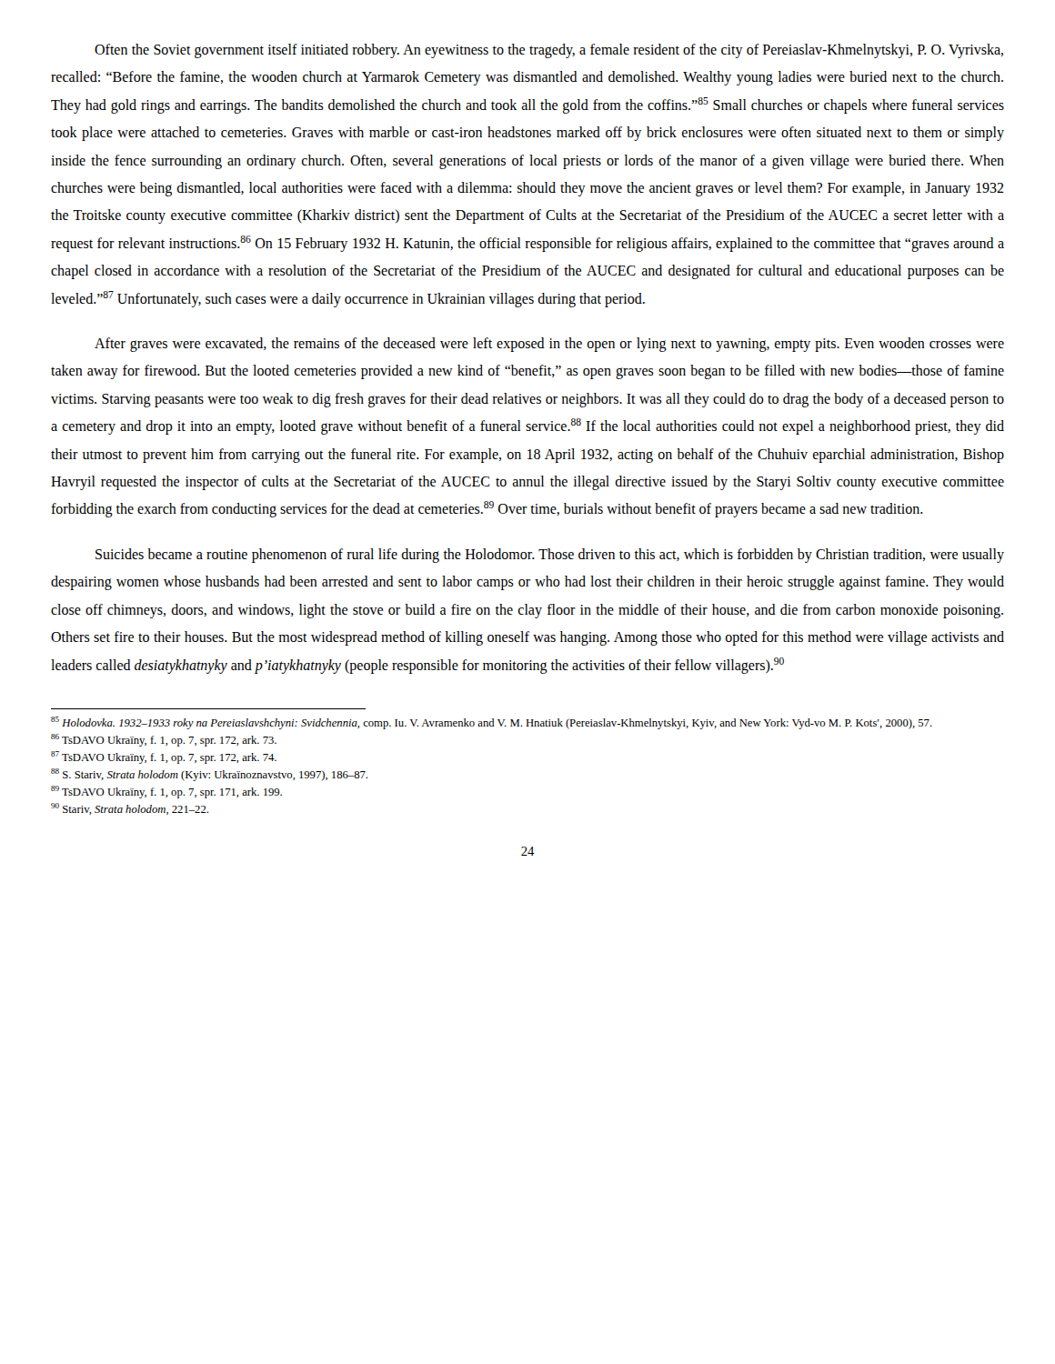Often the Soviet government itself initiated robbery. An eyewitness to the tragedy, a female resident of the city of Pereiaslav-Khmelnytskyi, P. O. Vyrivska, recalled: “Before the famine, the wooden church at Yarmarok Cemetery was dismantled and demolished. Wealthy young ladies were buried next to the church. They had gold rings and earrings. The bandits demolished the church and took all the gold from the coffins.”85 Small churches or chapels where funeral services took place were attached to cemeteries. Graves with marble or cast-iron headstones marked off by brick enclosures were often situated next to them or simply inside the fence surrounding an ordinary church. Often, several generations of local priests or lords of the manor of a given village were buried there. When churches were being dismantled, local authorities were faced with a dilemma: should they move the ancient graves or level them? For example, in January 1932 the Troitske county executive committee (Kharkiv district) sent the Department of Cults at the Secretariat of the Presidium of the AUCEC a secret letter with a request for relevant instructions.86 On 15 February 1932 H. Katunin, the official responsible for religious affairs, explained to the committee that “graves around a chapel closed in accordance with a resolution of the Secretariat of the Presidium of the AUCEC and designated for cultural and educational purposes can be leveled.”87 Unfortunately, such cases were a daily occurrence in Ukrainian villages during that period.
After graves were excavated, the remains of the deceased were left exposed in the open or lying next to yawning, empty pits. Even wooden crosses were taken away for firewood. But the looted cemeteries provided a new kind of “benefit,” as open graves soon began to be filled with new bodies—those of famine victims. Starving peasants were too weak to dig fresh graves for their dead relatives or neighbors. It was all they could do to drag the body of a deceased person to a cemetery and drop it into an empty, looted grave without benefit of a funeral service.88 If the local authorities could not expel a neighborhood priest, they did their utmost to prevent him from carrying out the funeral rite. For example, on 18 April 1932, acting on behalf of the Chuhuiv eparchial administration, Bishop Havryil requested the inspector of cults at the Secretariat of the AUCEC to annul the illegal directive issued by the Staryi Soltiv county executive committee forbidding the exarch from conducting services for the dead at cemeteries.89 Over time, burials without benefit of prayers became a sad new tradition.
Suicides became a routine phenomenon of rural life during the Holodomor. Those driven to this act, which is forbidden by Christian tradition, were usually despairing women whose husbands had been arrested and sent to labor camps or who had lost their children in their heroic struggle against famine. They would close off chimneys, doors, and windows, light the stove or build a fire on the clay floor in the middle of their house, and die from carbon monoxide poisoning. Others set fire to their houses. But the most widespread method of killing oneself was hanging. Among those who opted for this method were village activists and leaders called desiatykhatnyky and p’iatykhatnyky (people responsible for monitoring the activities of their fellow villagers).90
85 Holodovka. 1932–1933 roky na Pereiaslavshchyni: Svidchennia, comp. Iu. V. Avramenko and V. M. Hnatiuk (Pereiaslav-Khmelnytskyi, Kyiv, and New York: Vyd-vo M. P. Kots′, 2000), 57.
86 TsDAVO Ukraïny, f. 1, op. 7, spr. 172, ark. 73.
87 TsDAVO Ukraïny, f. 1, op. 7, spr. 172, ark. 74.
88 S. Stariv, Strata holodom (Kyiv: Ukraïnoznavstvo, 1997), 186–87.
89 TsDAVO Ukraïny, f. 1, op. 7, spr. 171, ark. 199.
90 Stariv, Strata holodom, 221–22.
24